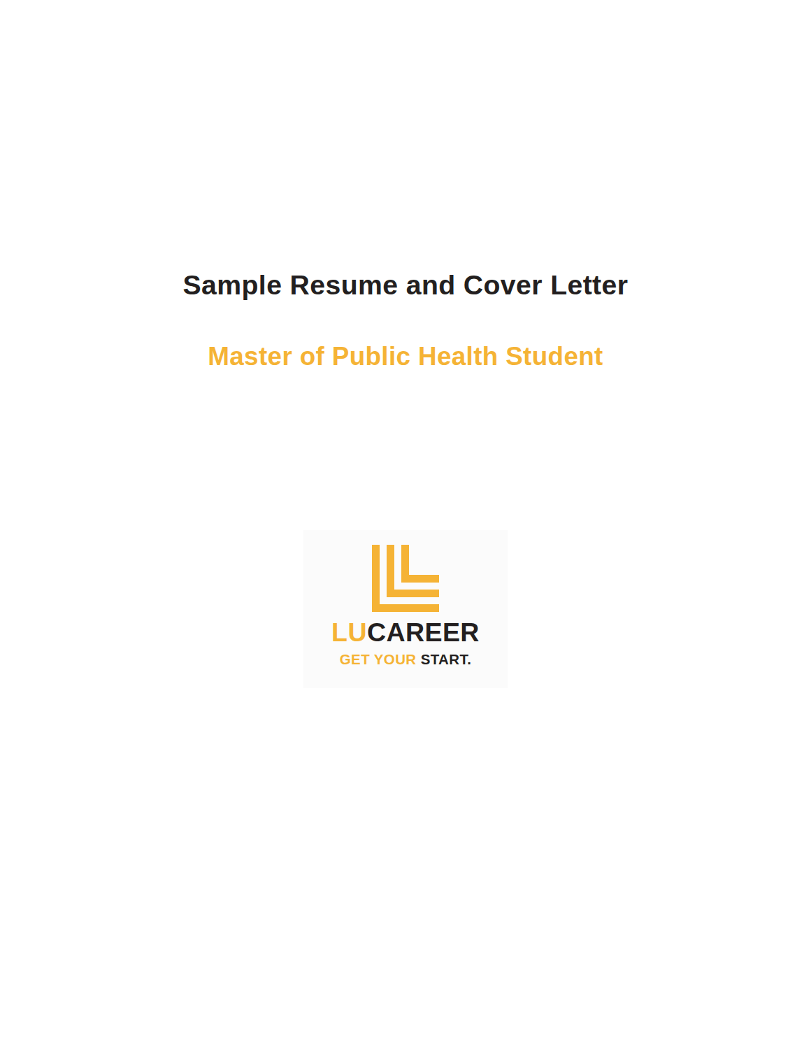Sample Resume and Cover Letter
Master of Public Health Student
LU CAREER
GET YOUR START.